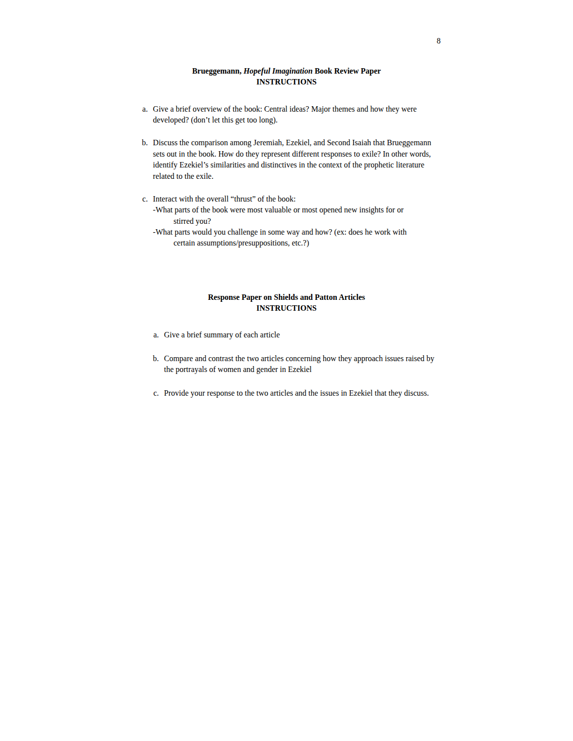8
Brueggemann, Hopeful Imagination Book Review Paper
INSTRUCTIONS
Give a brief overview of the book: Central ideas? Major themes and how they were developed? (don’t let this get too long).
Discuss the comparison among Jeremiah, Ezekiel, and Second Isaiah that Brueggemann sets out in the book. How do they represent different responses to exile? In other words, identify Ezekiel’s similarities and distinctives in the context of the prophetic literature related to the exile.
Interact with the overall “thrust” of the book:
-What parts of the book were most valuable or most opened new insights for or stirred you?
-What parts would you challenge in some way and how? (ex: does he work with certain assumptions/presuppositions, etc.?)
Response Paper on Shields and Patton Articles
INSTRUCTIONS
Give a brief summary of each article
Compare and contrast the two articles concerning how they approach issues raised by the portrayals of women and gender in Ezekiel
Provide your response to the two articles and the issues in Ezekiel that they discuss.